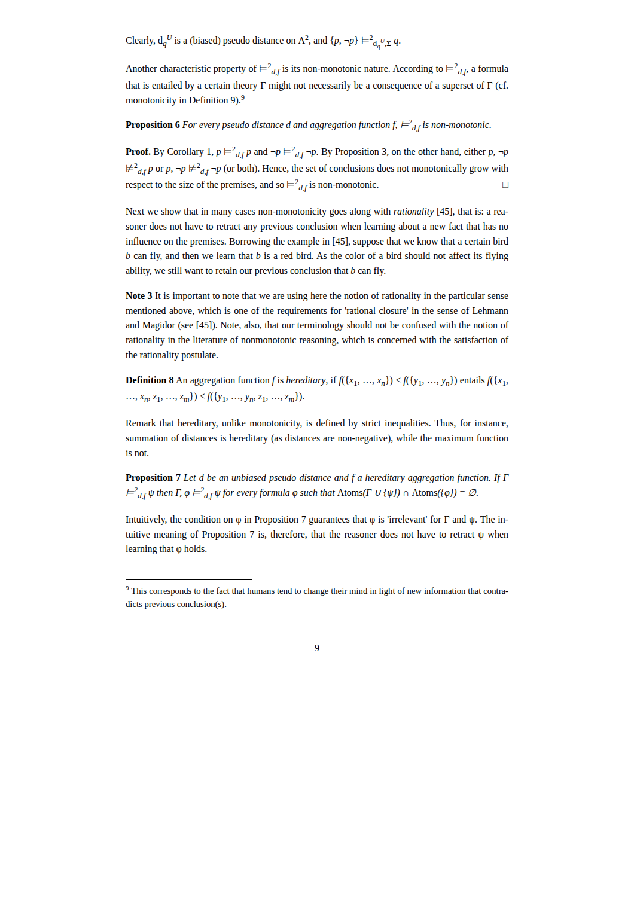Clearly, dqU is a (biased) pseudo distance on Λ2, and {p, ¬p} ⊨2dqU,Σ q.
Another characteristic property of ⊨2d,f is its non-monotonic nature. According to ⊨2d,f, a formula that is entailed by a certain theory Γ might not necessarily be a consequence of a superset of Γ (cf. monotonicity in Definition 9).9
Proposition 6 For every pseudo distance d and aggregation function f, ⊨2d,f is non-monotonic.
Proof. By Corollary 1, p ⊨2d,f p and ¬p ⊨2d,f ¬p. By Proposition 3, on the other hand, either p, ¬p ⊭2d,f p or p, ¬p ⊭2d,f ¬p (or both). Hence, the set of conclusions does not monotonically grow with respect to the size of the premises, and so ⊨2d,f is non-monotonic. □
Next we show that in many cases non-monotonicity goes along with rationality [45], that is: a reasoner does not have to retract any previous conclusion when learning about a new fact that has no influence on the premises. Borrowing the example in [45], suppose that we know that a certain bird b can fly, and then we learn that b is a red bird. As the color of a bird should not affect its flying ability, we still want to retain our previous conclusion that b can fly.
Note 3 It is important to note that we are using here the notion of rationality in the particular sense mentioned above, which is one of the requirements for 'rational closure' in the sense of Lehmann and Magidor (see [45]). Note, also, that our terminology should not be confused with the notion of rationality in the literature of nonmonotonic reasoning, which is concerned with the satisfaction of the rationality postulate.
Definition 8 An aggregation function f is hereditary, if f({x1, …, xn}) < f({y1, …, yn}) entails f({x1, …, xn, z1, …, zm}) < f({y1, …, yn, z1, …, zm}).
Remark that hereditary, unlike monotonicity, is defined by strict inequalities. Thus, for instance, summation of distances is hereditary (as distances are non-negative), while the maximum function is not.
Proposition 7 Let d be an unbiased pseudo distance and f a hereditary aggregation function. If Γ ⊨2d,f ψ then Γ, φ ⊨2d,f ψ for every formula φ such that Atoms(Γ ∪ {ψ}) ∩ Atoms({φ}) = ∅.
Intuitively, the condition on φ in Proposition 7 guarantees that φ is 'irrelevant' for Γ and ψ. The intuitive meaning of Proposition 7 is, therefore, that the reasoner does not have to retract ψ when learning that φ holds.
9 This corresponds to the fact that humans tend to change their mind in light of new information that contradicts previous conclusion(s).
9